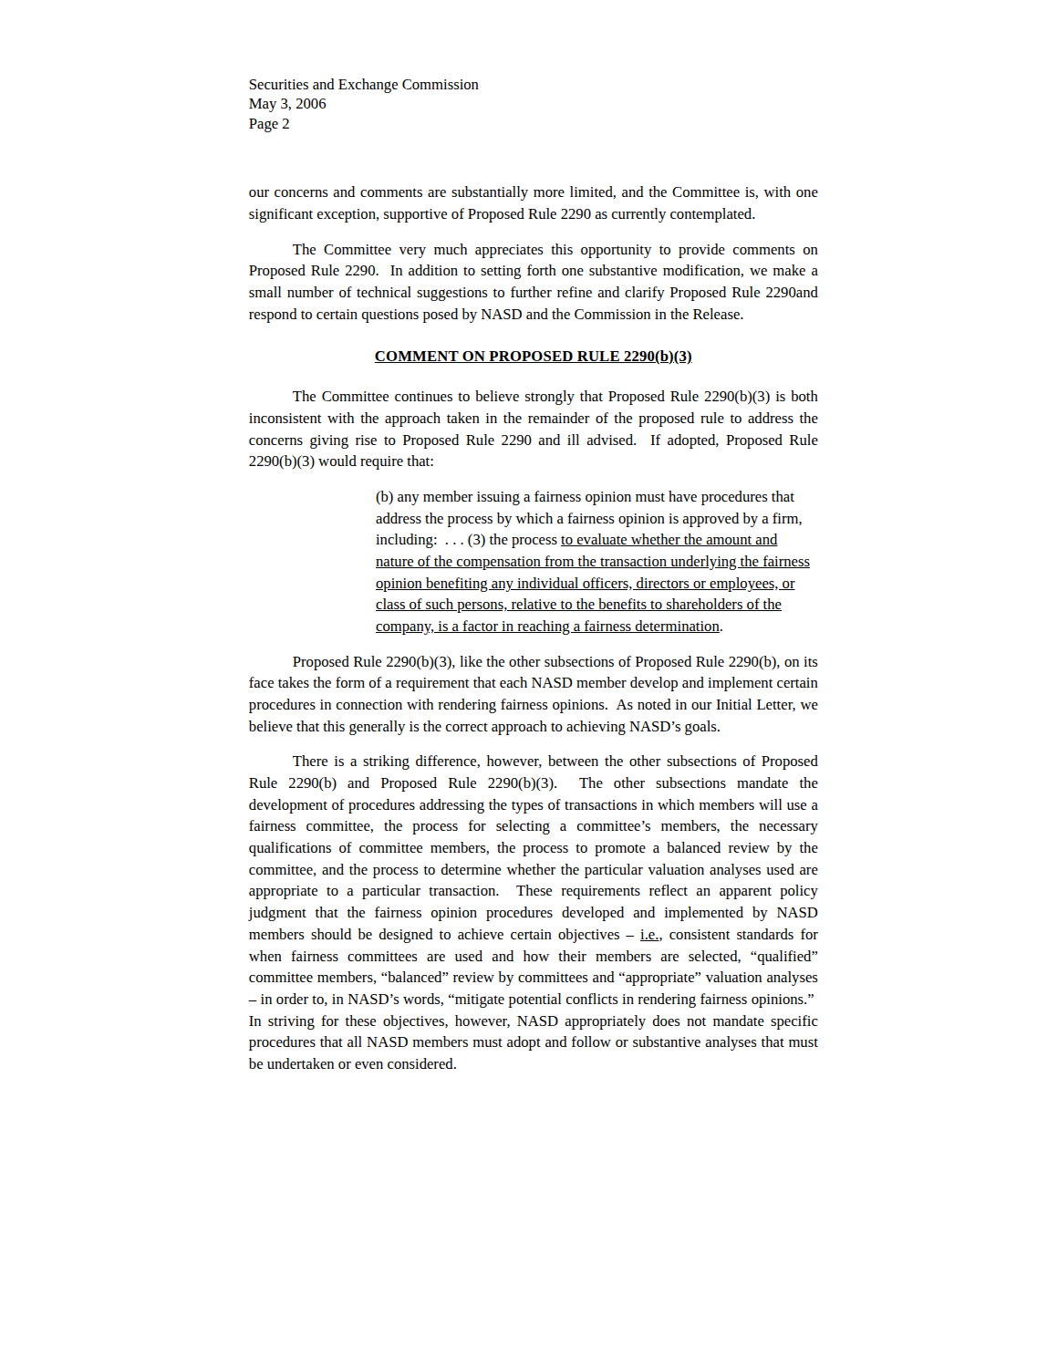Securities and Exchange Commission
May 3, 2006
Page 2
our concerns and comments are substantially more limited, and the Committee is, with one significant exception, supportive of Proposed Rule 2290 as currently contemplated.
The Committee very much appreciates this opportunity to provide comments on Proposed Rule 2290. In addition to setting forth one substantive modification, we make a small number of technical suggestions to further refine and clarify Proposed Rule 2290and respond to certain questions posed by NASD and the Commission in the Release.
COMMENT ON PROPOSED RULE 2290(b)(3)
The Committee continues to believe strongly that Proposed Rule 2290(b)(3) is both inconsistent with the approach taken in the remainder of the proposed rule to address the concerns giving rise to Proposed Rule 2290 and ill advised. If adopted, Proposed Rule 2290(b)(3) would require that:
(b) any member issuing a fairness opinion must have procedures that address the process by which a fairness opinion is approved by a firm, including: . . . (3) the process to evaluate whether the amount and nature of the compensation from the transaction underlying the fairness opinion benefiting any individual officers, directors or employees, or class of such persons, relative to the benefits to shareholders of the company, is a factor in reaching a fairness determination.
Proposed Rule 2290(b)(3), like the other subsections of Proposed Rule 2290(b), on its face takes the form of a requirement that each NASD member develop and implement certain procedures in connection with rendering fairness opinions. As noted in our Initial Letter, we believe that this generally is the correct approach to achieving NASD’s goals.
There is a striking difference, however, between the other subsections of Proposed Rule 2290(b) and Proposed Rule 2290(b)(3). The other subsections mandate the development of procedures addressing the types of transactions in which members will use a fairness committee, the process for selecting a committee’s members, the necessary qualifications of committee members, the process to promote a balanced review by the committee, and the process to determine whether the particular valuation analyses used are appropriate to a particular transaction. These requirements reflect an apparent policy judgment that the fairness opinion procedures developed and implemented by NASD members should be designed to achieve certain objectives – i.e., consistent standards for when fairness committees are used and how their members are selected, “qualified” committee members, “balanced” review by committees and “appropriate” valuation analyses – in order to, in NASD’s words, “mitigate potential conflicts in rendering fairness opinions.” In striving for these objectives, however, NASD appropriately does not mandate specific procedures that all NASD members must adopt and follow or substantive analyses that must be undertaken or even considered.